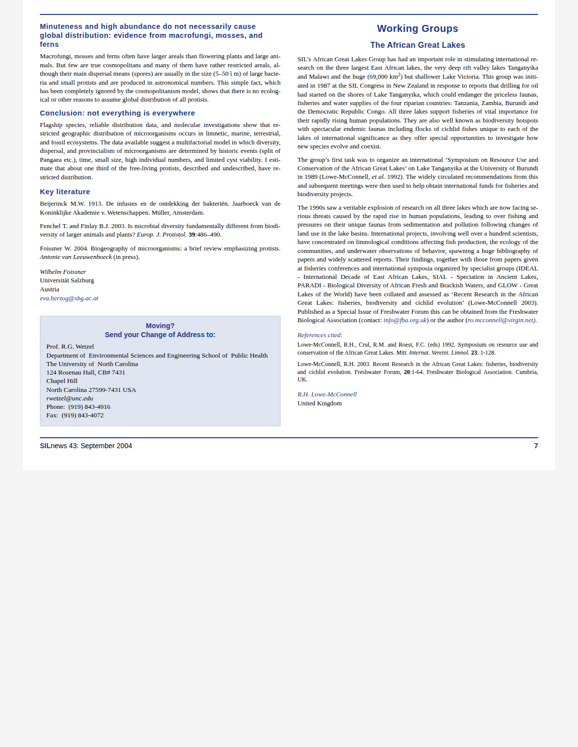Minuteness and high abundance do not necessarily cause global distribution: evidence from macrofungi, mosses, and ferns
Macrofungi, mosses and ferns often have larger areals than flowering plants and large animals. But few are true cosmopolitans and many of them have rather restricted areals, although their main dispersal means (spores) are usually in the size (5–50 ì m) of large bacteria and small protists and are produced in astronomical numbers. This simple fact, which has been completely ignored by the cosmopolitanism model, shows that there is no ecological or other reasons to assume global distribution of all protists.
Conclusion: not everything is everywhere
Flagship species, reliable distribution data, and molecular investigations show that restricted geographic distribution of microorganisms occurs in limnetic, marine, terrestrial, and fossil ecosystems. The data available suggest a multifactorial model in which diversity, dispersal, and provincialism of microorganisms are determined by historic events (split of Pangaea etc.), time, small size, high individual numbers, and limited cyst viability. I estimate that about one third of the free-living protists, described and undescribed, have restricted distribution.
Key literature
Beijerinck M.W. 1913. De infusies en de ontdekking der bakteriën. Jaarboeck van de Koninklijke Akademie v. Wetenschappen. Müller, Amsterdam.
Fenchel T. and Finlay B.J. 2003. Is microbial diversity fundamentally different from biodiversity of larger animals and plants? Europ. J. Protistol. 39:486–490.
Foissner W. 2004. Biogeography of microorganisms: a brief review emphasizing protists. Antonie van Leeuwenhoeck (in press).
Wilhelm Foissner
Universität Salzburg
Austria
eva.herzog@sbg.ac.at
Moving?
Send your Change of Address to:
Prof. R.G. Wetzel
Department of Environmental Sciences and Engineering School of Public Health
The University of North Carolina
124 Rosenau Hall, CB# 7431
Chapel Hill
North Carolina 27599-7431 USA
rwetzel@unc.edu
Phone: (919) 843-4916
Fax: (919) 843-4072
Working Groups
The African Great Lakes
SIL’s African Great Lakes Group has had an important role in stimulating international research on the three largest East African lakes, the very deep rift valley lakes Tanganyika and Malawi and the huge (69,000 km2) but shallower Lake Victoria. This group was initiated in 1987 at the SIL Congress in New Zealand in response to reports that drilling for oil had started on the shores of Lake Tanganyika, which could endanger the priceless faunas, fisheries and water supplies of the four riparian countries: Tanzania, Zambia, Burundi and the Democratic Republic Congo. All three lakes support fisheries of vital importance for their rapidly rising human populations. They are also well known as biodiversity hotspots with spectacular endemic faunas including flocks of cichlid fishes unique to each of the lakes of international significance as they offer special opportunities to investigate how new species evolve and coexist.
The group’s first task was to organize an international ‘Symposium on Resource Use and Conservation of the African Great Lakes’ on Lake Tanganyika at the University of Burundi in 1989 (Lowe-McConnell, et al. 1992). The widely circulated recommendations from this and subsequent meetings were then used to help obtain international funds for fisheries and biodiversity projects.
The 1990s saw a veritable explosion of research on all three lakes which are now facing serious threats caused by the rapid rise in human populations, leading to over fishing and pressures on their unique faunas from sedimentation and pollution following changes of land use in the lake basins. International projects, involving well over a hundred scientists, have concentrated on limnological conditions affecting fish production, the ecology of the communities, and underwater observations of behavior, spawning a huge bibliography of papers and widely scattered reports. Their findings, together with those from papers given at fisheries conferences and international symposia organized by specialist groups (IDEAL - International Decade of East African Lakes, SIAL - Speciation in Ancient Lakes, PARADI - Biological Diversity of African Fresh and Brackish Waters, and GLOW - Great Lakes of the World) have been collated and assessed as ‘Recent Research in the African Great Lakes: fisheries, biodiversity and cichlid evolution’ (Lowe-McConnell 2003). Published as a Special Issue of Freshwater Forum this can be obtained from the Freshwater Biological Association (contact: info@fba.org.uk) or the author (ro.mcconnell@virgin.net).
References cited:
Lowe-McConnell, R.H., Crul, R.M. and Roest, F.C. (eds) 1992. Symposium on resource use and conservation of the African Great Lakes. Mitt. Internat. Vereini. Limnol. 23: 1-128.
Lowe-McConnell, R.H. 2003. Recent Research in the African Great Lakes: fisheries, biodiversity and cichlid evolution. Freshwater Forum, 20:1-64. Freshwater Biological Association. Cumbria, UK.
R.H. Lowe-McConnell
United Kingdom
SILnews 43: September 2004
7